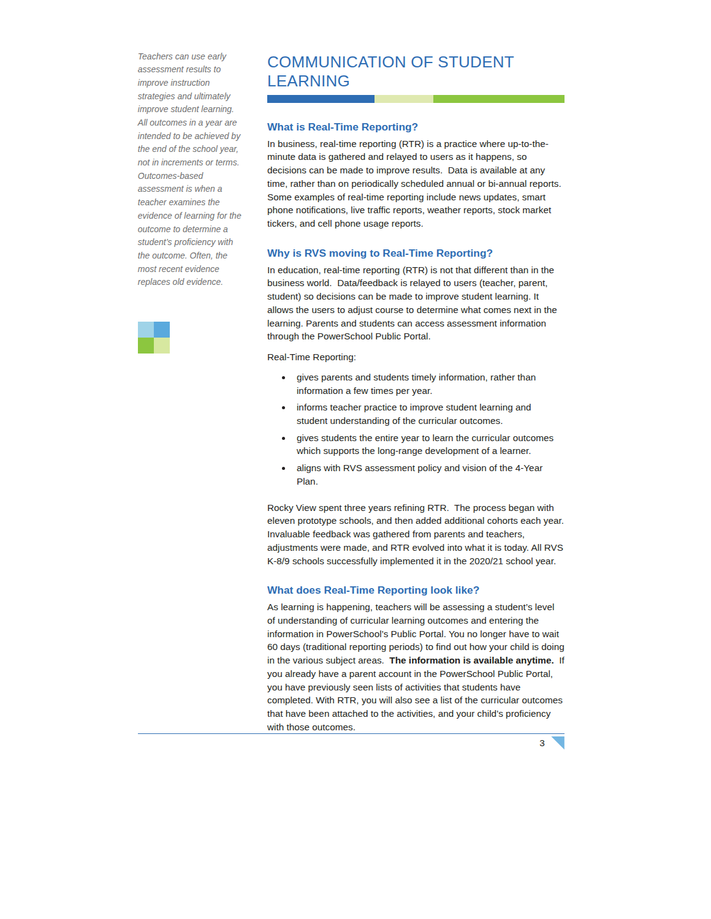Teachers can use early assessment results to improve instruction strategies and ultimately improve student learning.
All outcomes in a year are intended to be achieved by the end of the school year, not in increments or terms.
Outcomes-based assessment is when a teacher examines the evidence of learning for the outcome to determine a student’s proficiency with the outcome. Often, the most recent evidence replaces old evidence.
Communication of Student Learning
What is Real-Time Reporting?
In business, real-time reporting (RTR) is a practice where up-to-the-minute data is gathered and relayed to users as it happens, so decisions can be made to improve results. Data is available at any time, rather than on periodically scheduled annual or bi-annual reports. Some examples of real-time reporting include news updates, smart phone notifications, live traffic reports, weather reports, stock market tickers, and cell phone usage reports.
Why is RVS moving to Real-Time Reporting?
In education, real-time reporting (RTR) is not that different than in the business world. Data/feedback is relayed to users (teacher, parent, student) so decisions can be made to improve student learning. It allows the users to adjust course to determine what comes next in the learning. Parents and students can access assessment information through the PowerSchool Public Portal.
Real-Time Reporting:
gives parents and students timely information, rather than information a few times per year.
informs teacher practice to improve student learning and student understanding of the curricular outcomes.
gives students the entire year to learn the curricular outcomes which supports the long-range development of a learner.
aligns with RVS assessment policy and vision of the 4-Year Plan.
Rocky View spent three years refining RTR. The process began with eleven prototype schools, and then added additional cohorts each year. Invaluable feedback was gathered from parents and teachers, adjustments were made, and RTR evolved into what it is today. All RVS K-8/9 schools successfully implemented it in the 2020/21 school year.
What does Real-Time Reporting look like?
As learning is happening, teachers will be assessing a student’s level of understanding of curricular learning outcomes and entering the information in PowerSchool’s Public Portal. You no longer have to wait 60 days (traditional reporting periods) to find out how your child is doing in the various subject areas. The information is available anytime. If you already have a parent account in the PowerSchool Public Portal, you have previously seen lists of activities that students have completed. With RTR, you will also see a list of the curricular outcomes that have been attached to the activities, and your child’s proficiency with those outcomes.
3